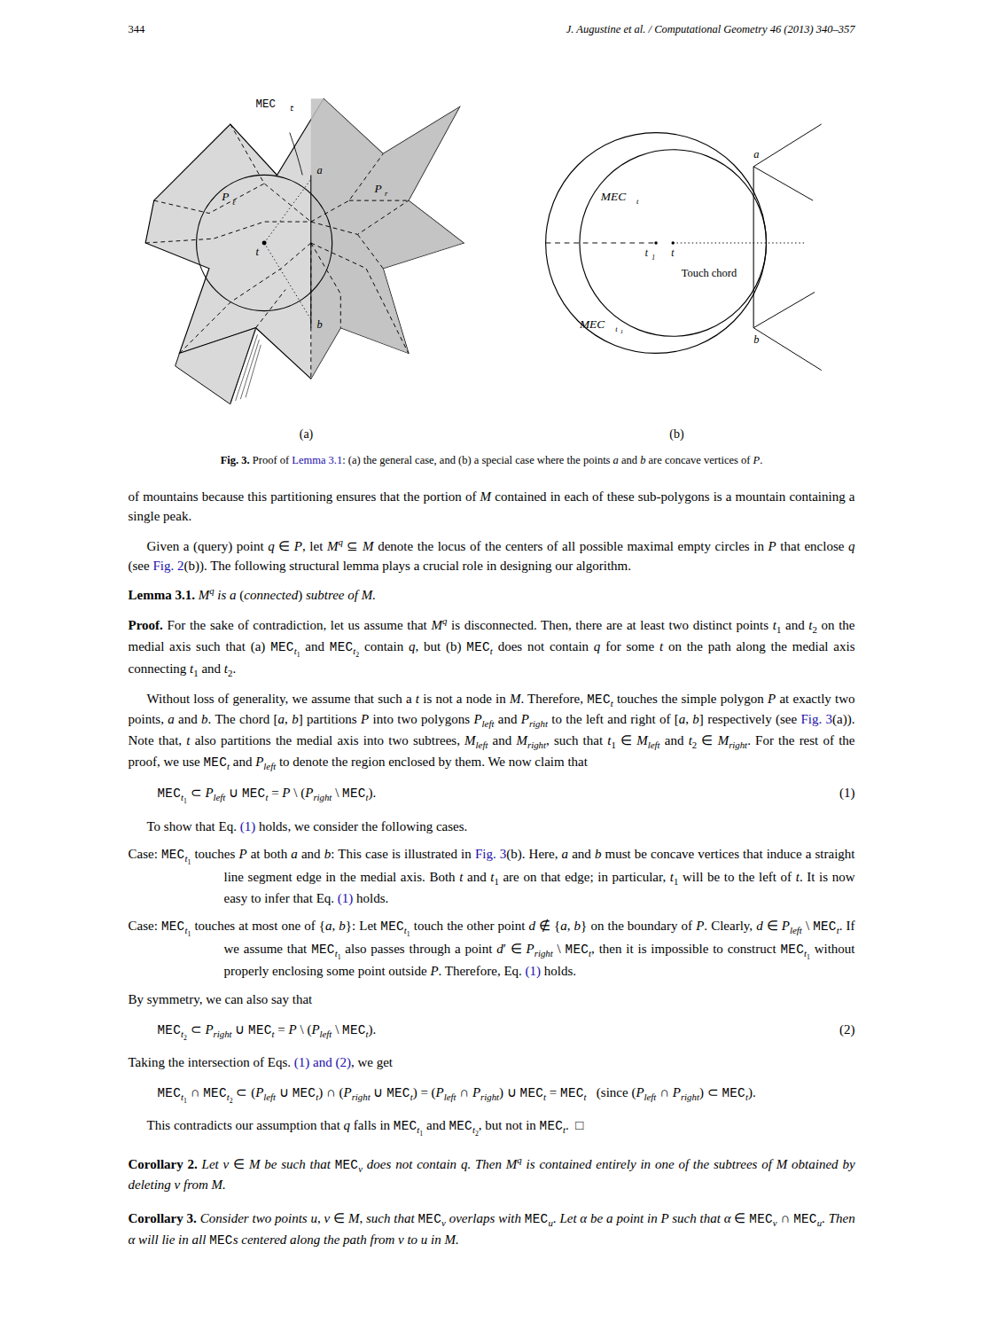344 J. Augustine et al. / Computational Geometry 46 (2013) 340–357
MEC t a b t P ℓ P r
(a)
a b t 1 t MEC t MEC t 1 Touch chord
(b)
Fig. 3. Proof of Lemma 3.1: (a) the general case, and (b) a special case where the points a and b are concave vertices of P.
of mountains because this partitioning ensures that the portion of M contained in each of these sub-polygons is a mountain containing a single peak.
Given a (query) point q ∈ P, let Mq ⊆ M denote the locus of the centers of all possible maximal empty circles in P that enclose q (see Fig. 2(b)). The following structural lemma plays a crucial role in designing our algorithm.
Lemma 3.1. Mq is a (connected) subtree of M.
Proof. For the sake of contradiction, let us assume that Mq is disconnected. Then, there are at least two distinct points t1 and t2 on the medial axis such that (a) MECt1 and MECt2 contain q, but (b) MECt does not contain q for some t on the path along the medial axis connecting t1 and t2.
Without loss of generality, we assume that such a t is not a node in M. Therefore, MECt touches the simple polygon P at exactly two points, a and b. The chord [a, b] partitions P into two polygons Pleft and Pright to the left and right of [a, b] respectively (see Fig. 3(a)). Note that, t also partitions the medial axis into two subtrees, Mleft and Mright, such that t1 ∈ Mleft and t2 ∈ Mright. For the rest of the proof, we use MECt and Pleft to denote the region enclosed by them. We now claim that
MECt1 ⊂ Pleft ∪ MECt = P \ (Pright \ MECt).
(1)
To show that Eq. (1) holds, we consider the following cases.
Case: MECt1 touches P at both a and b: This case is illustrated in Fig. 3(b). Here, a and b must be concave vertices that induce a straight line segment edge in the medial axis. Both t and t1 are on that edge; in particular, t1 will be to the left of t. It is now easy to infer that Eq. (1) holds.
Case: MECt1 touches at most one of {a, b}: Let MECt1 touch the other point d ∉ {a, b} on the boundary of P. Clearly, d ∈ Pleft \ MECt. If we assume that MECt1 also passes through a point d′ ∈ Pright \ MECt, then it is impossible to construct MECt1 without properly enclosing some point outside P. Therefore, Eq. (1) holds.
By symmetry, we can also say that
MECt2 ⊂ Pright ∪ MECt = P \ (Pleft \ MECt).
(2)
Taking the intersection of Eqs. (1) and (2), we get
MECt1 ∩ MECt2 ⊂ (Pleft ∪ MECt) ∩ (Pright ∪ MECt) = (Pleft ∩ Pright) ∪ MECt = MECt (since (Pleft ∩ Pright) ⊂ MECt).
This contradicts our assumption that q falls in MECt1 and MECt2, but not in MECt. □
Corollary 2. Let v ∈ M be such that MECv does not contain q. Then Mq is contained entirely in one of the subtrees of M obtained by deleting v from M.
Corollary 3. Consider two points u, v ∈ M, such that MECv overlaps with MECu. Let α be a point in P such that α ∈ MECv ∩ MECu. Then α will lie in all MEC s centered along the path from v to u in M.